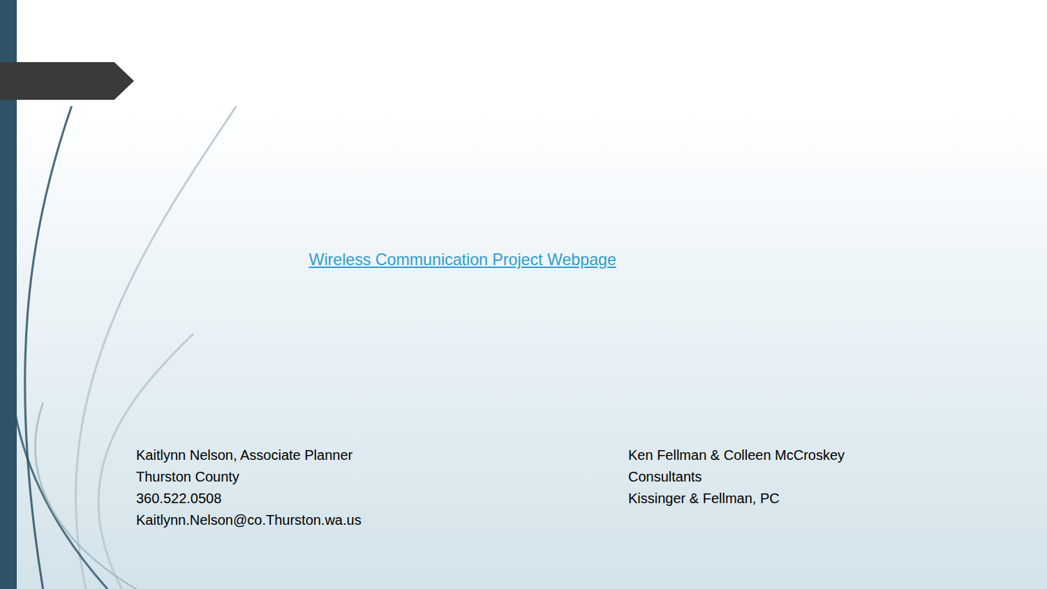Wireless Communication Project Webpage
Kaitlynn Nelson, Associate Planner
Thurston County
360.522.0508
Kaitlynn.Nelson@co.Thurston.wa.us
Ken Fellman & Colleen McCroskey
Consultants
Kissinger & Fellman, PC